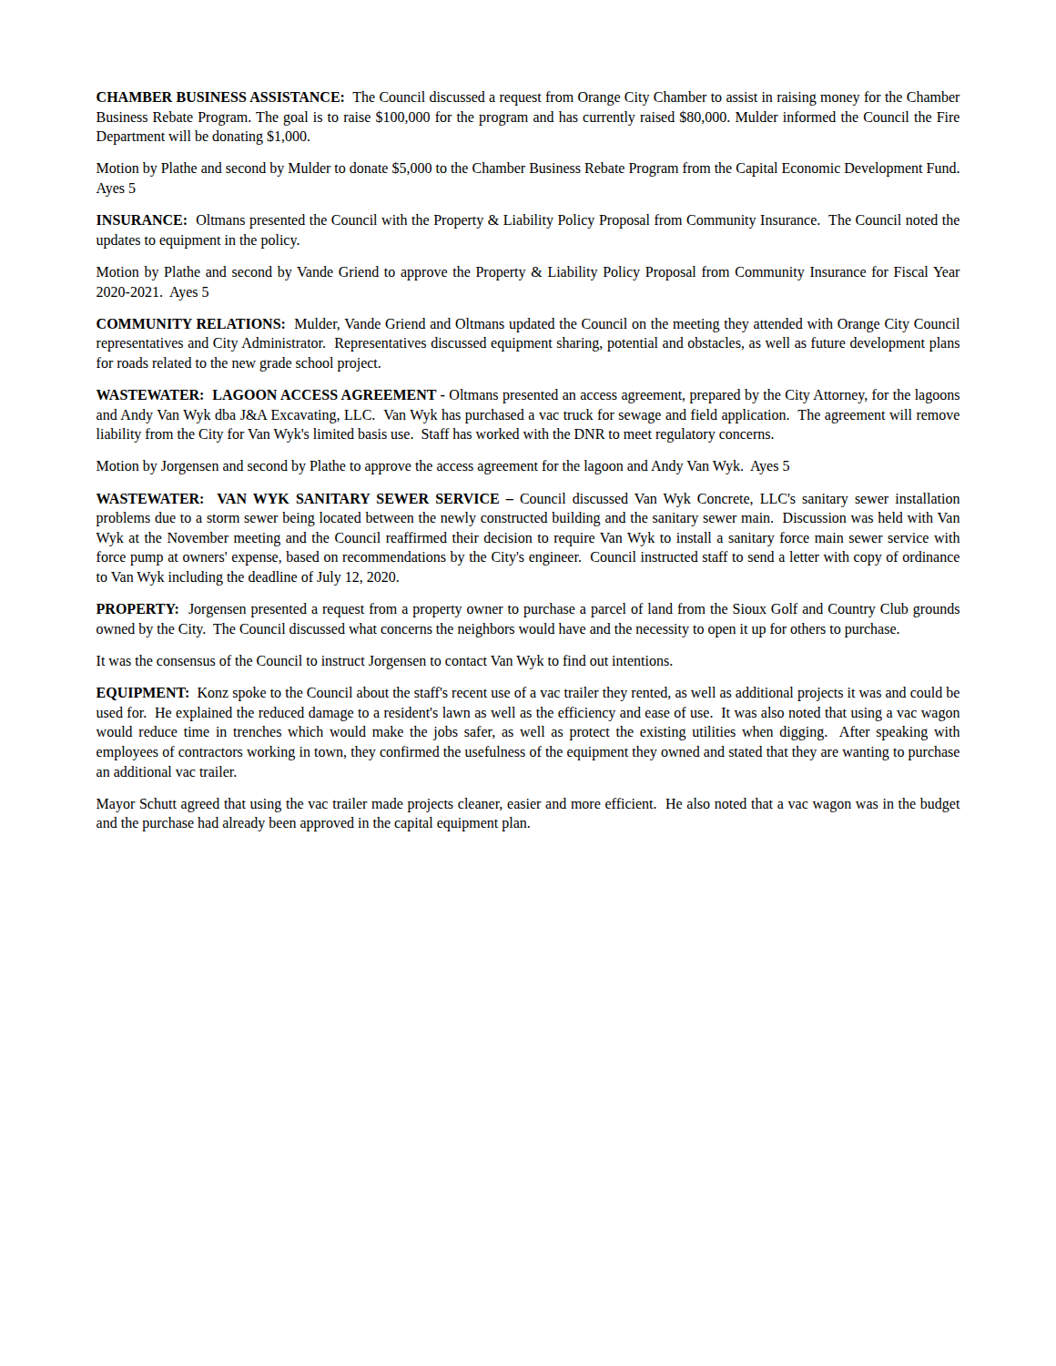CHAMBER BUSINESS ASSISTANCE: The Council discussed a request from Orange City Chamber to assist in raising money for the Chamber Business Rebate Program. The goal is to raise $100,000 for the program and has currently raised $80,000. Mulder informed the Council the Fire Department will be donating $1,000.
Motion by Plathe and second by Mulder to donate $5,000 to the Chamber Business Rebate Program from the Capital Economic Development Fund. Ayes 5
INSURANCE: Oltmans presented the Council with the Property & Liability Policy Proposal from Community Insurance. The Council noted the updates to equipment in the policy.
Motion by Plathe and second by Vande Griend to approve the Property & Liability Policy Proposal from Community Insurance for Fiscal Year 2020-2021. Ayes 5
COMMUNITY RELATIONS: Mulder, Vande Griend and Oltmans updated the Council on the meeting they attended with Orange City Council representatives and City Administrator. Representatives discussed equipment sharing, potential and obstacles, as well as future development plans for roads related to the new grade school project.
WASTEWATER: LAGOON ACCESS AGREEMENT - Oltmans presented an access agreement, prepared by the City Attorney, for the lagoons and Andy Van Wyk dba J&A Excavating, LLC. Van Wyk has purchased a vac truck for sewage and field application. The agreement will remove liability from the City for Van Wyk's limited basis use. Staff has worked with the DNR to meet regulatory concerns.
Motion by Jorgensen and second by Plathe to approve the access agreement for the lagoon and Andy Van Wyk. Ayes 5
WASTEWATER: VAN WYK SANITARY SEWER SERVICE – Council discussed Van Wyk Concrete, LLC's sanitary sewer installation problems due to a storm sewer being located between the newly constructed building and the sanitary sewer main. Discussion was held with Van Wyk at the November meeting and the Council reaffirmed their decision to require Van Wyk to install a sanitary force main sewer service with force pump at owners' expense, based on recommendations by the City's engineer. Council instructed staff to send a letter with copy of ordinance to Van Wyk including the deadline of July 12, 2020.
PROPERTY: Jorgensen presented a request from a property owner to purchase a parcel of land from the Sioux Golf and Country Club grounds owned by the City. The Council discussed what concerns the neighbors would have and the necessity to open it up for others to purchase.
It was the consensus of the Council to instruct Jorgensen to contact Van Wyk to find out intentions.
EQUIPMENT: Konz spoke to the Council about the staff's recent use of a vac trailer they rented, as well as additional projects it was and could be used for. He explained the reduced damage to a resident's lawn as well as the efficiency and ease of use. It was also noted that using a vac wagon would reduce time in trenches which would make the jobs safer, as well as protect the existing utilities when digging. After speaking with employees of contractors working in town, they confirmed the usefulness of the equipment they owned and stated that they are wanting to purchase an additional vac trailer.
Mayor Schutt agreed that using the vac trailer made projects cleaner, easier and more efficient. He also noted that a vac wagon was in the budget and the purchase had already been approved in the capital equipment plan.